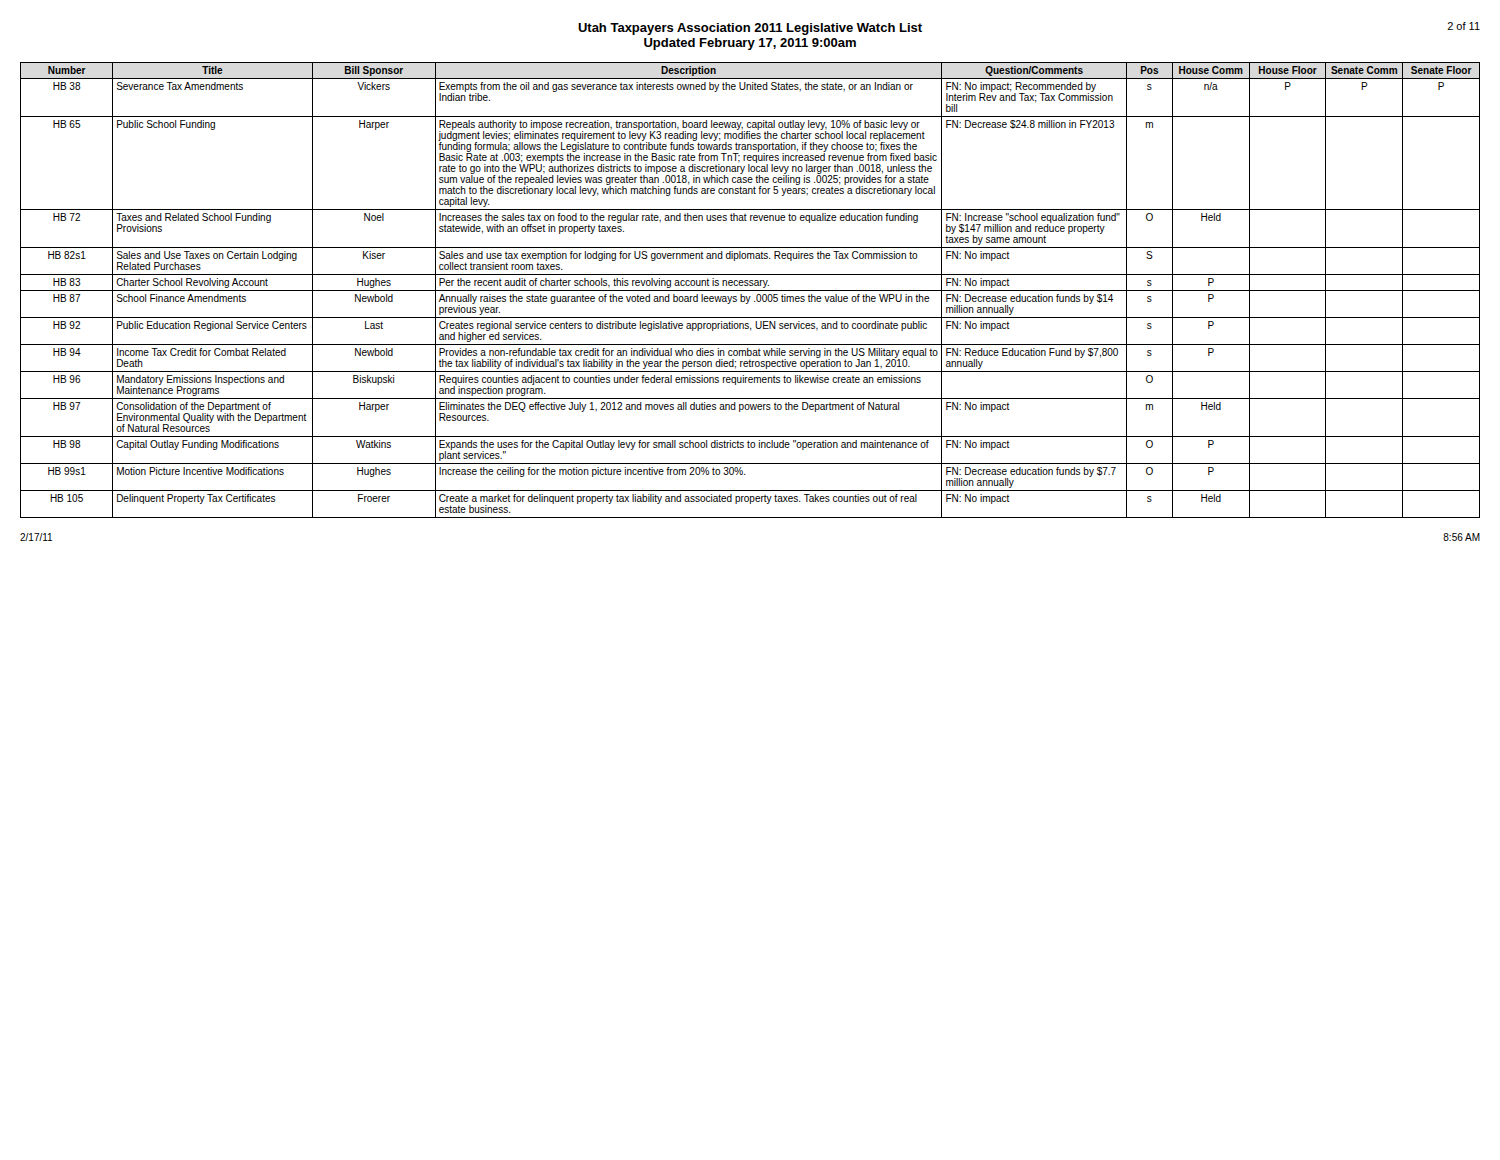2 of 11 Utah Taxpayers Association 2011 Legislative Watch List
Updated February 17, 2011 9:00am
| Number | Title | Bill Sponsor | Description | Question/Comments | Pos | House Comm | House Floor | Senate Comm | Senate Floor |
| --- | --- | --- | --- | --- | --- | --- | --- | --- | --- |
| HB 38 | Severance Tax Amendments | Vickers | Exempts from the oil and gas severance tax interests owned by the United States, the state, or an Indian or Indian tribe. | FN: No impact; Recommended by Interim Rev and Tax; Tax Commission bill | s | n/a | P | P | P |
| HB 65 | Public School Funding | Harper | Repeals authority to impose recreation, transportation, board leeway, capital outlay levy, 10% of basic levy or judgment levies; eliminates requirement to levy K3 reading levy; modifies the charter school local replacement funding formula; allows the Legislature to contribute funds towards transportation, if they choose to; fixes the Basic Rate at .003; exempts the increase in the Basic rate from TnT; requires increased revenue from fixed basic rate to go into the WPU; authorizes districts to impose a discretionary local levy no larger than .0018, unless the sum value of the repealed levies was greater than .0018, in which case the ceiling is .0025; provides for a state match to the discretionary local levy, which matching funds are constant for 5 years; creates a discretionary local capital levy. | FN: Decrease $24.8 million in FY2013 | m | | | | |
| HB 72 | Taxes and Related School Funding Provisions | Noel | Increases the sales tax on food to the regular rate, and then uses that revenue to equalize education funding statewide, with an offset in property taxes. | FN: Increase "school equalization fund" by $147 million and reduce property taxes by same amount | O | Held | | | |
| HB 82s1 | Sales and Use Taxes on Certain Lodging Related Purchases | Kiser | Sales and use tax exemption for lodging for US government and diplomats. Requires the Tax Commission to collect transient room taxes. | FN: No impact | S | | | | |
| HB 83 | Charter School Revolving Account | Hughes | Per the recent audit of charter schools, this revolving account is necessary. | FN: No impact | s | P | | | |
| HB 87 | School Finance Amendments | Newbold | Annually raises the state guarantee of the voted and board leeways by .0005 times the value of the WPU in the previous year. | FN: Decrease education funds by $14 million annually | s | P | | | |
| HB 92 | Public Education Regional Service Centers | Last | Creates regional service centers to distribute legislative appropriations, UEN services, and to coordinate public and higher ed services. | FN: No impact | s | P | | | |
| HB 94 | Income Tax Credit for Combat Related Death | Newbold | Provides a non-refundable tax credit for an individual who dies in combat while serving in the US Military equal to the tax liability of individual's tax liability in the year the person died; retrospective operation to Jan 1, 2010. | FN: Reduce Education Fund by $7,800 annually | s | P | | | |
| HB 96 | Mandatory Emissions Inspections and Maintenance Programs | Biskupski | Requires counties adjacent to counties under federal emissions requirements to likewise create an emissions and inspection program. | | O | | | | |
| HB 97 | Consolidation of the Department of Environmental Quality with the Department of Natural Resources | Harper | Eliminates the DEQ effective July 1, 2012 and moves all duties and powers to the Department of Natural Resources. | FN: No impact | m | Held | | | |
| HB 98 | Capital Outlay Funding Modifications | Watkins | Expands the uses for the Capital Outlay levy for small school districts to include "operation and maintenance of plant services." | FN: No impact | O | P | | | |
| HB 99s1 | Motion Picture Incentive Modifications | Hughes | Increase the ceiling for the motion picture incentive from 20% to 30%. | FN: Decrease education funds by $7.7 million annually | O | P | | | |
| HB 105 | Delinquent Property Tax Certificates | Froerer | Create a market for delinquent property tax liability and associated property taxes. Takes counties out of real estate business. | FN: No impact | s | Held | | | |
2/17/11 8:56 AM